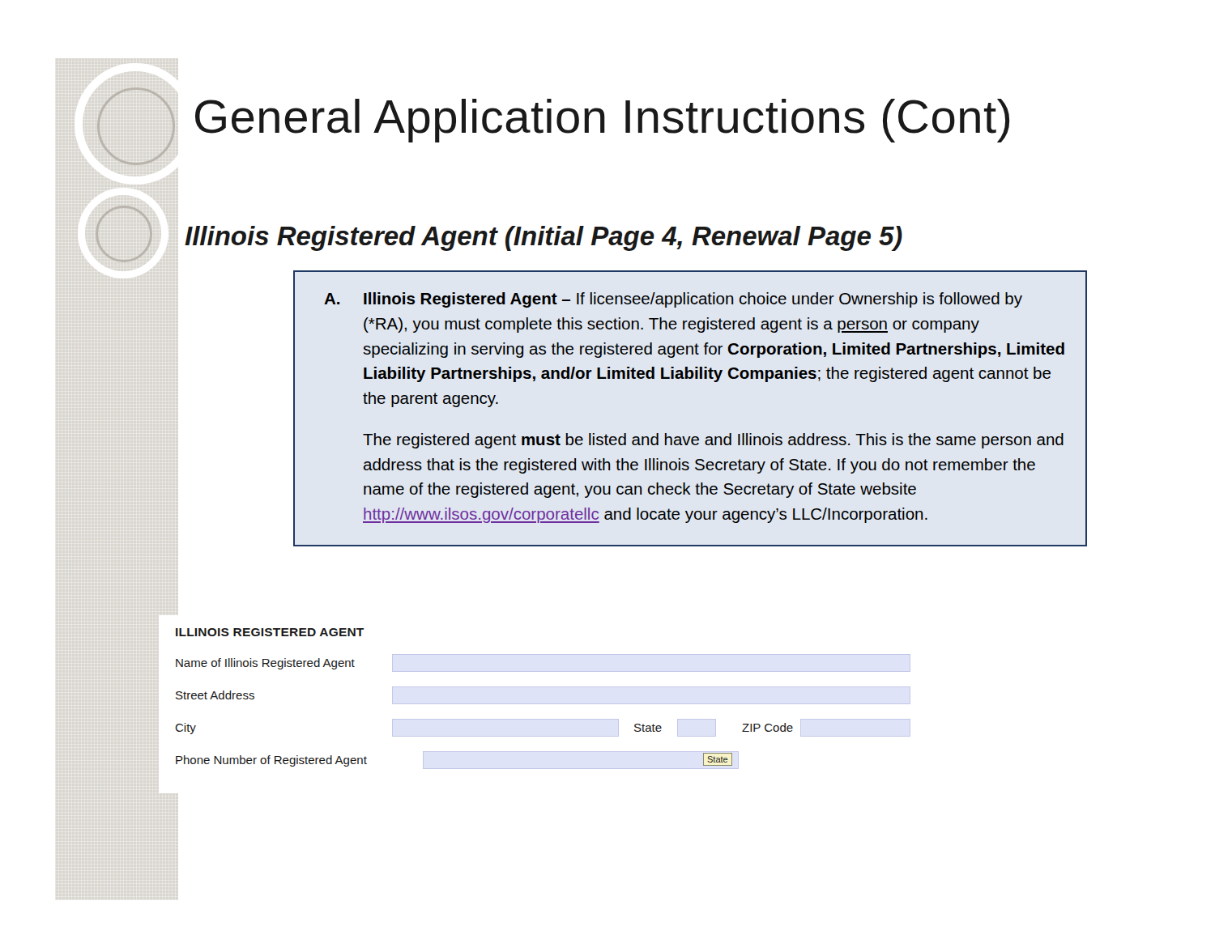General Application Instructions (Cont)
Illinois Registered Agent (Initial Page 4, Renewal Page 5)
A.
Illinois Registered Agent – If licensee/application choice under Ownership is followed by (*RA), you must complete this section. The registered agent is a person or company specializing in serving as the registered agent for Corporation, Limited Partnerships, Limited Liability Partnerships, and/or Limited Liability Companies; the registered agent cannot be the parent agency.
The registered agent must be listed and have and Illinois address. This is the same person and address that is the registered with the Illinois Secretary of State. If you do not remember the name of the registered agent, you can check the Secretary of State website http://www.ilsos.gov/corporatellc and locate your agency’s LLC/Incorporation.
ILLINOIS REGISTERED AGENT
Name of Illinois Registered Agent
Street Address
City State ZIP Code
Phone Number of Registered Agent State